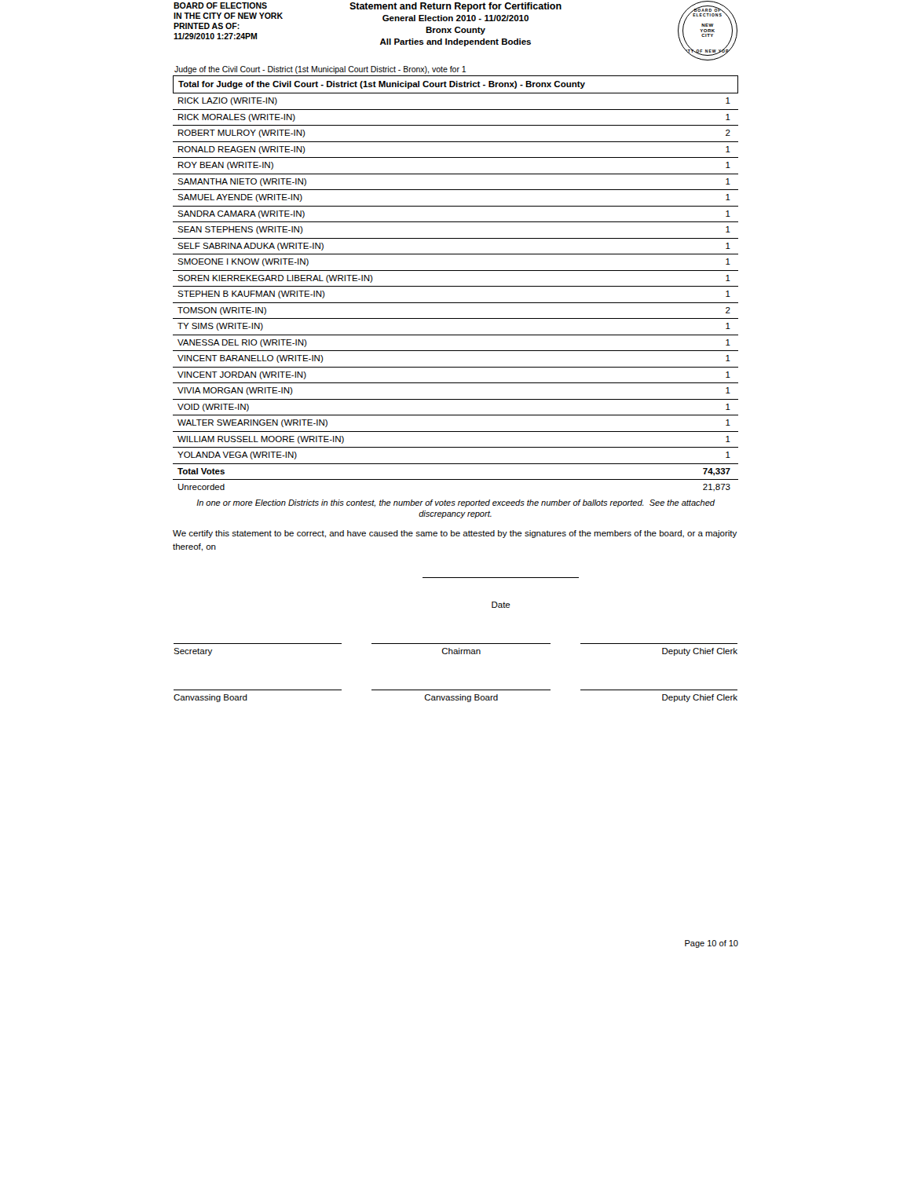| BOARD OF ELECTIONS IN THE CITY OF NEW YORK PRINTED AS OF: 11/29/2010 1:27:24PM | Statement and Return Report for Certification General Election 2010 - 11/02/2010 Bronx County All Parties and Independent Bodies | BOARD OF ELECTIONS NEW YORK CITY CITY OF NEW YORK |
Judge of the Civil Court - District (1st Municipal Court District - Bronx), vote for 1
Total for Judge of the Civil Court - District (1st Municipal Court District - Bronx) - Bronx County
| RICK LAZIO (WRITE-IN) | 1 |
| RICK MORALES (WRITE-IN) | 1 |
| ROBERT MULROY (WRITE-IN) | 2 |
| RONALD REAGEN (WRITE-IN) | 1 |
| ROY BEAN (WRITE-IN) | 1 |
| SAMANTHA NIETO (WRITE-IN) | 1 |
| SAMUEL AYENDE (WRITE-IN) | 1 |
| SANDRA CAMARA (WRITE-IN) | 1 |
| SEAN STEPHENS (WRITE-IN) | 1 |
| SELF SABRINA ADUKA (WRITE-IN) | 1 |
| SMOEONE I KNOW (WRITE-IN) | 1 |
| SOREN KIERREKEGARD LIBERAL (WRITE-IN) | 1 |
| STEPHEN B KAUFMAN (WRITE-IN) | 1 |
| TOMSON (WRITE-IN) | 2 |
| TY SIMS (WRITE-IN) | 1 |
| VANESSA DEL RIO (WRITE-IN) | 1 |
| VINCENT BARANELLO (WRITE-IN) | 1 |
| VINCENT JORDAN (WRITE-IN) | 1 |
| VIVIA MORGAN (WRITE-IN) | 1 |
| VOID (WRITE-IN) | 1 |
| WALTER SWEARINGEN (WRITE-IN) | 1 |
| WILLIAM RUSSELL MOORE (WRITE-IN) | 1 |
| YOLANDA VEGA (WRITE-IN) | 1 |
| Total Votes | 74,337 |
| Unrecorded | 21,873 |
In one or more Election Districts in this contest, the number of votes reported exceeds the number of ballots reported. See the attached discrepancy report.
We certify this statement to be correct, and have caused the same to be attested by the signatures of the members of the board, or a majority thereof, on
| | | Date | | |
| Secretary | | Chairman | | Deputy Chief Clerk |
| Canvassing Board | | Canvassing Board | | Deputy Chief Clerk |
Page 10 of 10